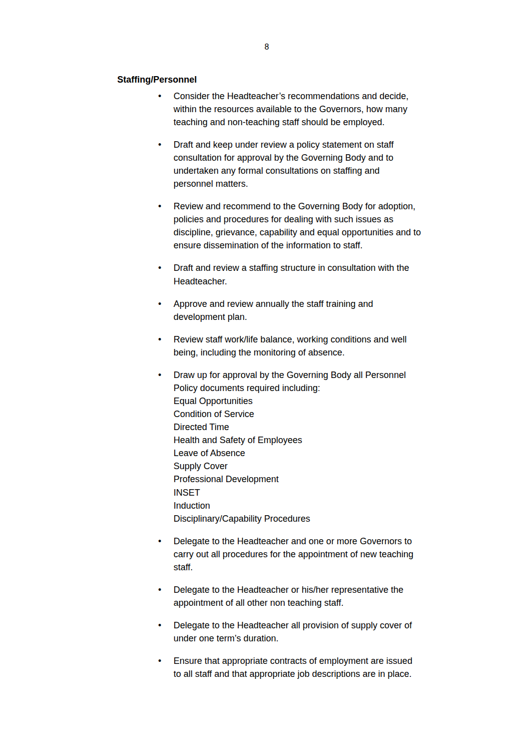8
Staffing/Personnel
Consider the Headteacher’s recommendations and decide, within the resources available to the Governors, how many teaching and non-teaching staff should be employed.
Draft and keep under review a policy statement on staff consultation for approval by the Governing Body and to undertaken any formal consultations on staffing and personnel matters.
Review and recommend to the Governing Body for adoption, policies and procedures for dealing with such issues as discipline, grievance, capability and equal opportunities and to ensure dissemination of the information to staff.
Draft and review a staffing structure in consultation with the Headteacher.
Approve and review annually the staff training and development plan.
Review staff work/life balance, working conditions and well being, including the monitoring of absence.
Draw up for approval by the Governing Body all Personnel Policy documents required including:
Equal Opportunities
Condition of Service
Directed Time
Health and Safety of Employees
Leave of Absence
Supply Cover
Professional Development
INSET
Induction
Disciplinary/Capability Procedures
Delegate to the Headteacher and one or more Governors to carry out all procedures for the appointment of new teaching staff.
Delegate to the Headteacher or his/her representative the appointment of all other non teaching staff.
Delegate to the Headteacher all provision of supply cover of under one term’s duration.
Ensure that appropriate contracts of employment are issued to all staff and that appropriate job descriptions are in place.